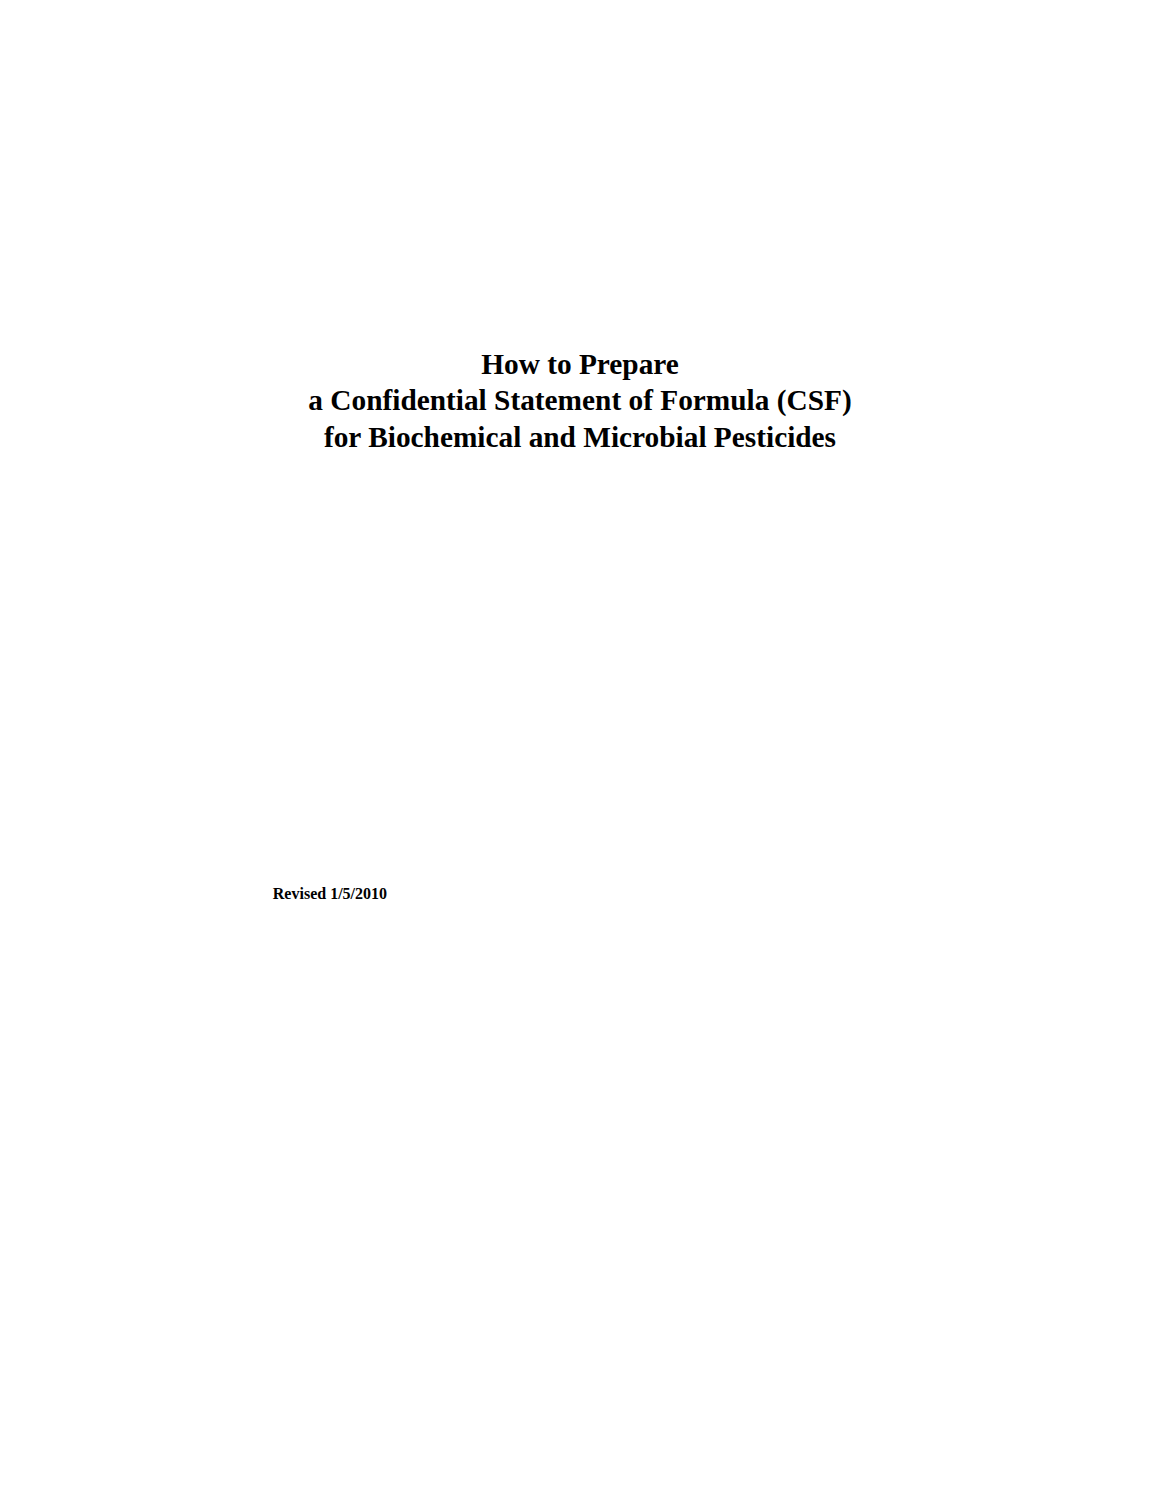How to Prepare a Confidential Statement of Formula (CSF) for Biochemical and Microbial Pesticides
Revised 1/5/2010